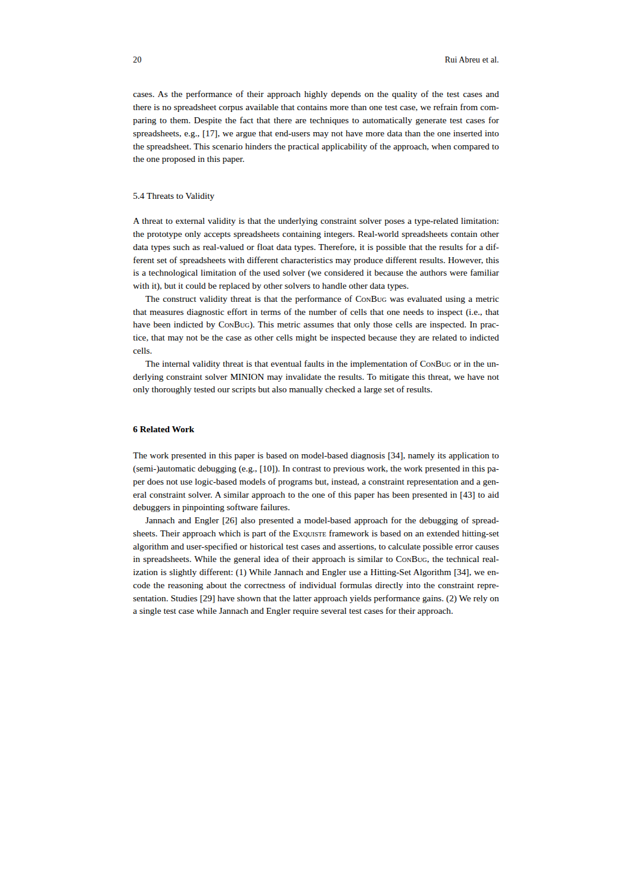20 Rui Abreu et al.
cases. As the performance of their approach highly depends on the quality of the test cases and there is no spreadsheet corpus available that contains more than one test case, we refrain from comparing to them. Despite the fact that there are techniques to automatically generate test cases for spreadsheets, e.g., [17], we argue that end-users may not have more data than the one inserted into the spreadsheet. This scenario hinders the practical applicability of the approach, when compared to the one proposed in this paper.
5.4 Threats to Validity
A threat to external validity is that the underlying constraint solver poses a type-related limitation: the prototype only accepts spreadsheets containing integers. Real-world spreadsheets contain other data types such as real-valued or float data types. Therefore, it is possible that the results for a different set of spreadsheets with different characteristics may produce different results. However, this is a technological limitation of the used solver (we considered it because the authors were familiar with it), but it could be replaced by other solvers to handle other data types.
The construct validity threat is that the performance of ConBug was evaluated using a metric that measures diagnostic effort in terms of the number of cells that one needs to inspect (i.e., that have been indicted by ConBug). This metric assumes that only those cells are inspected. In practice, that may not be the case as other cells might be inspected because they are related to indicted cells.
The internal validity threat is that eventual faults in the implementation of ConBug or in the underlying constraint solver MINION may invalidate the results. To mitigate this threat, we have not only thoroughly tested our scripts but also manually checked a large set of results.
6 Related Work
The work presented in this paper is based on model-based diagnosis [34], namely its application to (semi-)automatic debugging (e.g., [10]). In contrast to previous work, the work presented in this paper does not use logic-based models of programs but, instead, a constraint representation and a general constraint solver. A similar approach to the one of this paper has been presented in [43] to aid debuggers in pinpointing software failures.
Jannach and Engler [26] also presented a model-based approach for the debugging of spreadsheets. Their approach which is part of the Exquiste framework is based on an extended hitting-set algorithm and user-specified or historical test cases and assertions, to calculate possible error causes in spreadsheets. While the general idea of their approach is similar to ConBug, the technical realization is slightly different: (1) While Jannach and Engler use a Hitting-Set Algorithm [34], we encode the reasoning about the correctness of individual formulas directly into the constraint representation. Studies [29] have shown that the latter approach yields performance gains. (2) We rely on a single test case while Jannach and Engler require several test cases for their approach.